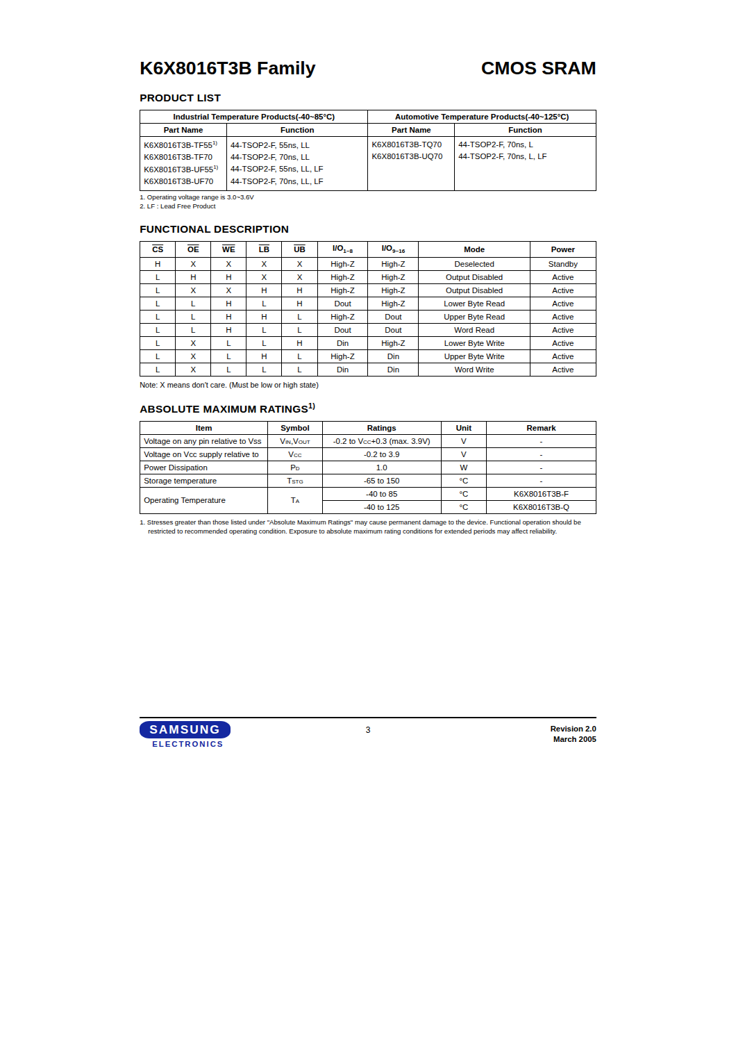K6X8016T3B Family
CMOS SRAM
PRODUCT LIST
| Industrial Temperature Products(-40~85°C) | Automotive Temperature Products(-40~125°C) |
| --- | --- |
| Part Name | Function | Part Name | Function |
| K6X8016T3B-TF55 1) K6X8016T3B-TF70 K6X8016T3B-UF55 1) K6X8016T3B-UF70 | 44-TSOP2-F, 55ns, LL 44-TSOP2-F, 70ns, LL 44-TSOP2-F, 55ns, LL, LF 44-TSOP2-F, 70ns, LL, LF | K6X8016T3B-TQ70 K6X8016T3B-UQ70 | 44-TSOP2-F, 70ns, L 44-TSOP2-F, 70ns, L, LF |
1. Operating voltage range is 3.0~3.6V
2. LF : Lead Free Product
FUNCTIONAL DESCRIPTION
| CS | OE | WE | LB | UB | I/O 1~8 | I/O 9~16 | Mode | Power |
| --- | --- | --- | --- | --- | --- | --- | --- | --- |
| H | X | X | X | X | High-Z | High-Z | Deselected | Standby |
| L | H | H | X | X | High-Z | High-Z | Output Disabled | Active |
| L | X | X | H | H | High-Z | High-Z | Output Disabled | Active |
| L | L | H | L | H | Dout | High-Z | Lower Byte Read | Active |
| L | L | H | H | L | High-Z | Dout | Upper Byte Read | Active |
| L | L | H | L | L | Dout | Dout | Word Read | Active |
| L | X | L | L | H | Din | High-Z | Lower Byte Write | Active |
| L | X | L | H | L | High-Z | Din | Upper Byte Write | Active |
| L | X | L | L | L | Din | Din | Word Write | Active |
Note: X means don′t care. (Must be low or high state)
ABSOLUTE MAXIMUM RATINGS1)
| Item | Symbol | Ratings | Unit | Remark |
| --- | --- | --- | --- | --- |
| Voltage on any pin relative to Vss | V in ,V out | -0.2 to V cc +0.3 (max. 3.9V) | V | - |
| Voltage on Vcc supply relative to | V cc | -0.2 to 3.9 | V | - |
| Power Dissipation | P d | 1.0 | W | - |
| Storage temperature | T stg | -65 to 150 | °C | - |
| Operating Temperature | T a | -40 to 85 | °C | K6X8016T3B-F |
| -40 to 125 | °C | K6X8016T3B-Q |
1. Stresses greater than those listed under "Absolute Maximum Ratings" may cause permanent damage to the device. Functional operation should be restricted to recommended operating condition. Exposure to absolute maximum rating conditions for extended periods may affect reliability.
SAMSUNG
ELECTRONICS
3
Revision 2.0
March 2005